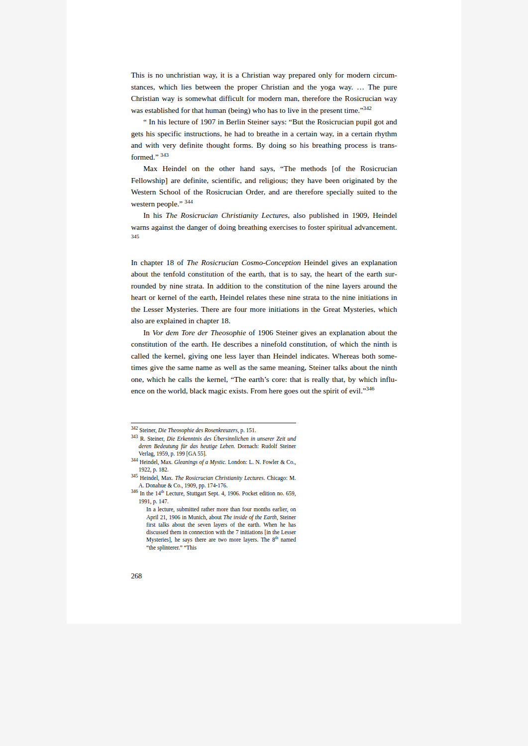This is no unchristian way, it is a Christian way prepared only for modern circumstances, which lies between the proper Christian and the yoga way. … The pure Christian way is somewhat difficult for modern man, therefore the Rosicrucian way was established for that human (being) who has to live in the present time.”342
“ In his lecture of 1907 in Berlin Steiner says: “But the Rosicrucian pupil got and gets his specific instructions, he had to breathe in a certain way, in a certain rhythm and with very definite thought forms. By doing so his breathing process is transformed.” 343
Max Heindel on the other hand says, “The methods [of the Rosicrucian Fellowship] are definite, scientific, and religious; they have been originated by the Western School of the Rosicrucian Order, and are therefore specially suited to the western people.” 344
In his The Rosicrucian Christianity Lectures, also published in 1909, Heindel warns against the danger of doing breathing exercises to foster spiritual advancement. 345
In chapter 18 of The Rosicrucian Cosmo-Conception Heindel gives an explanation about the tenfold constitution of the earth, that is to say, the heart of the earth surrounded by nine strata. In addition to the constitution of the nine layers around the heart or kernel of the earth, Heindel relates these nine strata to the nine initiations in the Lesser Mysteries. There are four more initiations in the Great Mysteries, which also are explained in chapter 18.
In Vor dem Tore der Theosophie of 1906 Steiner gives an explanation about the constitution of the earth. He describes a ninefold constitution, of which the ninth is called the kernel, giving one less layer than Heindel indicates. Whereas both sometimes give the same name as well as the same meaning, Steiner talks about the ninth one, which he calls the kernel, “The earth’s core: that is really that, by which influence on the world, black magic exists. From here goes out the spirit of evil.”346
342 Steiner, Die Theosophie des Rosenkreuzers, p. 151.
343 R. Steiner, Die Erkenntnis des Übersinnlichen in unserer Zeit und deren Bedeutung für das heutige Leben. Dornach: Rudolf Steiner Verlag, 1959, p. 199 [GA 55].
344 Heindel, Max. Gleanings of a Mystic. London: L. N. Fowler & Co., 1922, p. 182.
345 Heindel, Max. The Rosicrucian Christianity Lectures. Chicago: M. A. Donahue & Co., 1909, pp. 174-176.
346 In the 14th Lecture, Stuttgart Sept. 4, 1906. Pocket edition no. 659, 1991, p. 147. In a lecture, submitted rather more than four months earlier, on April 21, 1906 in Munich, about The inside of the Earth, Steiner first talks about the seven layers of the earth. When he has discussed them in connection with the 7 initiations [in the Lesser Mysteries], he says there are two more layers. The 8th named “the splinterer.” “This
268